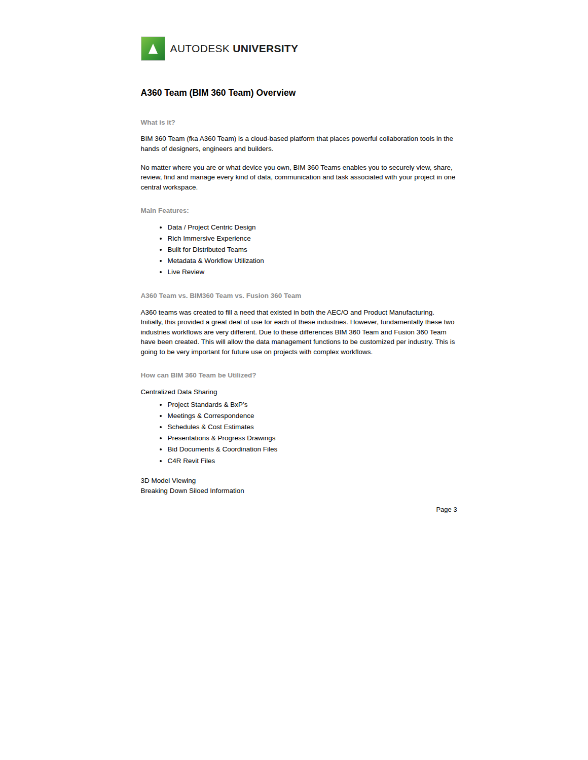AUTODESK UNIVERSITY
A360 Team (BIM 360 Team) Overview
What is it?
BIM 360 Team (fka A360 Team) is a cloud-based platform that places powerful collaboration tools in the hands of designers, engineers and builders.
No matter where you are or what device you own, BIM 360 Teams enables you to securely view, share, review, find and manage every kind of data, communication and task associated with your project in one central workspace.
Main Features:
Data / Project Centric Design
Rich Immersive Experience
Built for Distributed Teams
Metadata & Workflow Utilization
Live Review
A360 Team vs. BIM360 Team vs. Fusion 360 Team
A360 teams was created to fill a need that existed in both the AEC/O and Product Manufacturing. Initially, this provided a great deal of use for each of these industries. However, fundamentally these two industries workflows are very different. Due to these differences BIM 360 Team and Fusion 360 Team have been created. This will allow the data management functions to be customized per industry. This is going to be very important for future use on projects with complex workflows.
How can BIM 360 Team be Utilized?
Centralized Data Sharing
Project Standards & BxP’s
Meetings & Correspondence
Schedules & Cost Estimates
Presentations & Progress Drawings
Bid Documents & Coordination Files
C4R Revit Files
3D Model Viewing
Breaking Down Siloed Information
Page 3